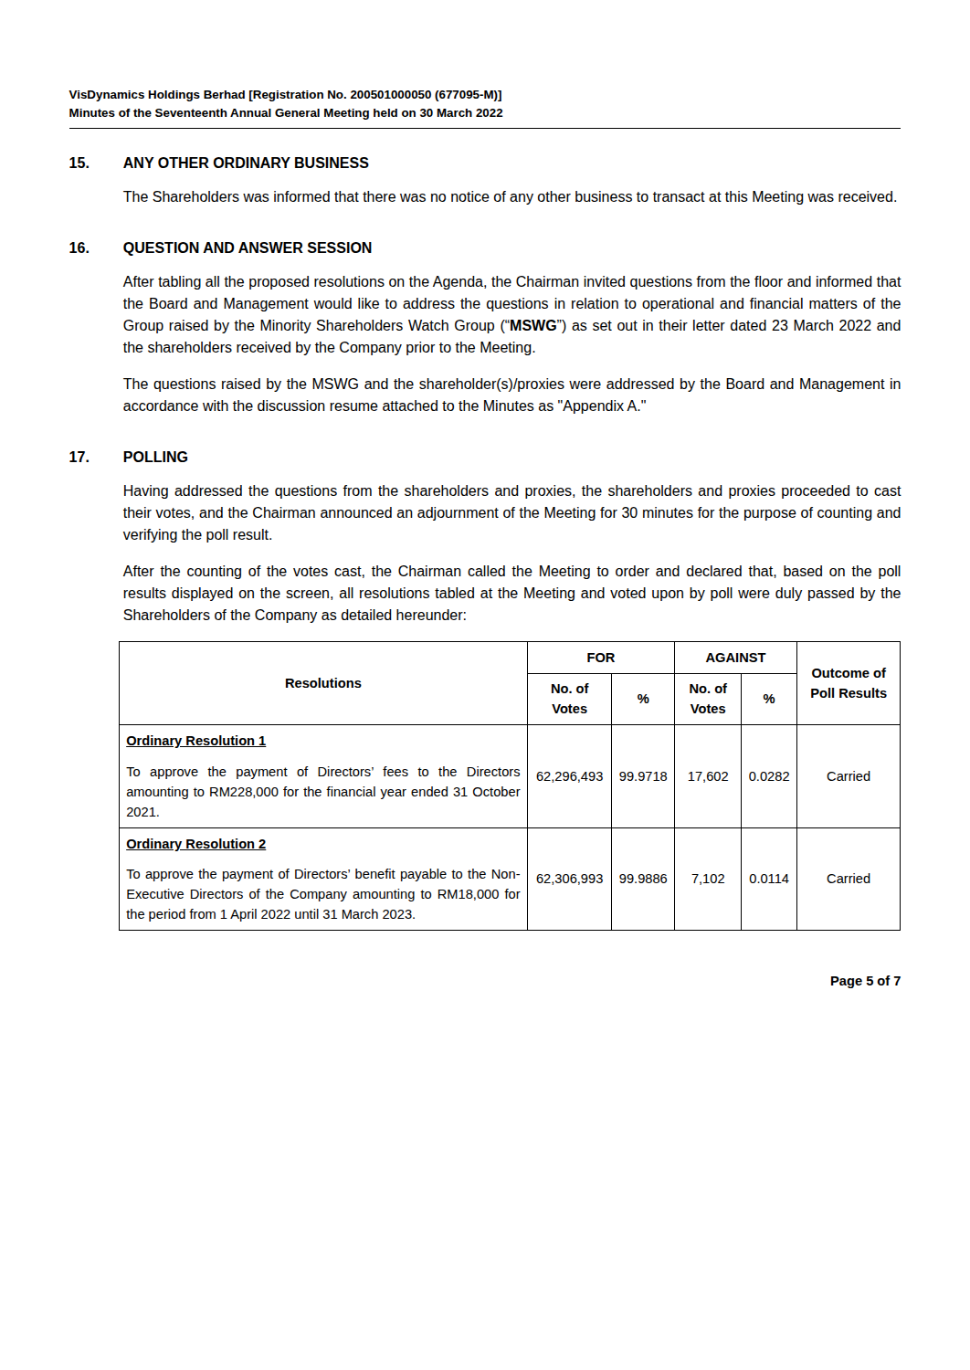VisDynamics Holdings Berhad [Registration No. 200501000050 (677095-M)]
Minutes of the Seventeenth Annual General Meeting held on 30 March 2022
15. Any Other Ordinary Business
The Shareholders was informed that there was no notice of any other business to transact at this Meeting was received.
16. Question and Answer Session
After tabling all the proposed resolutions on the Agenda, the Chairman invited questions from the floor and informed that the Board and Management would like to address the questions in relation to operational and financial matters of the Group raised by the Minority Shareholders Watch Group (“MSWG”) as set out in their letter dated 23 March 2022 and the shareholders received by the Company prior to the Meeting.
The questions raised by the MSWG and the shareholder(s)/proxies were addressed by the Board and Management in accordance with the discussion resume attached to the Minutes as "Appendix A."
17. Polling
Having addressed the questions from the shareholders and proxies, the shareholders and proxies proceeded to cast their votes, and the Chairman announced an adjournment of the Meeting for 30 minutes for the purpose of counting and verifying the poll result.
After the counting of the votes cast, the Chairman called the Meeting to order and declared that, based on the poll results displayed on the screen, all resolutions tabled at the Meeting and voted upon by poll were duly passed by the Shareholders of the Company as detailed hereunder:
| Resolutions | FOR | AGAINST | Outcome of Poll Results |
| --- | --- | --- | --- |
| No. of Votes | % | No. of Votes | % |
| Ordinary Resolution 1 To approve the payment of Directors’ fees to the Directors amounting to RM228,000 for the financial year ended 31 October 2021. | 62,296,493 | 99.9718 | 17,602 | 0.0282 | Carried |
| Ordinary Resolution 2 To approve the payment of Directors’ benefit payable to the Non-Executive Directors of the Company amounting to RM18,000 for the period from 1 April 2022 until 31 March 2023. | 62,306,993 | 99.9886 | 7,102 | 0.0114 | Carried |
Page 5 of 7